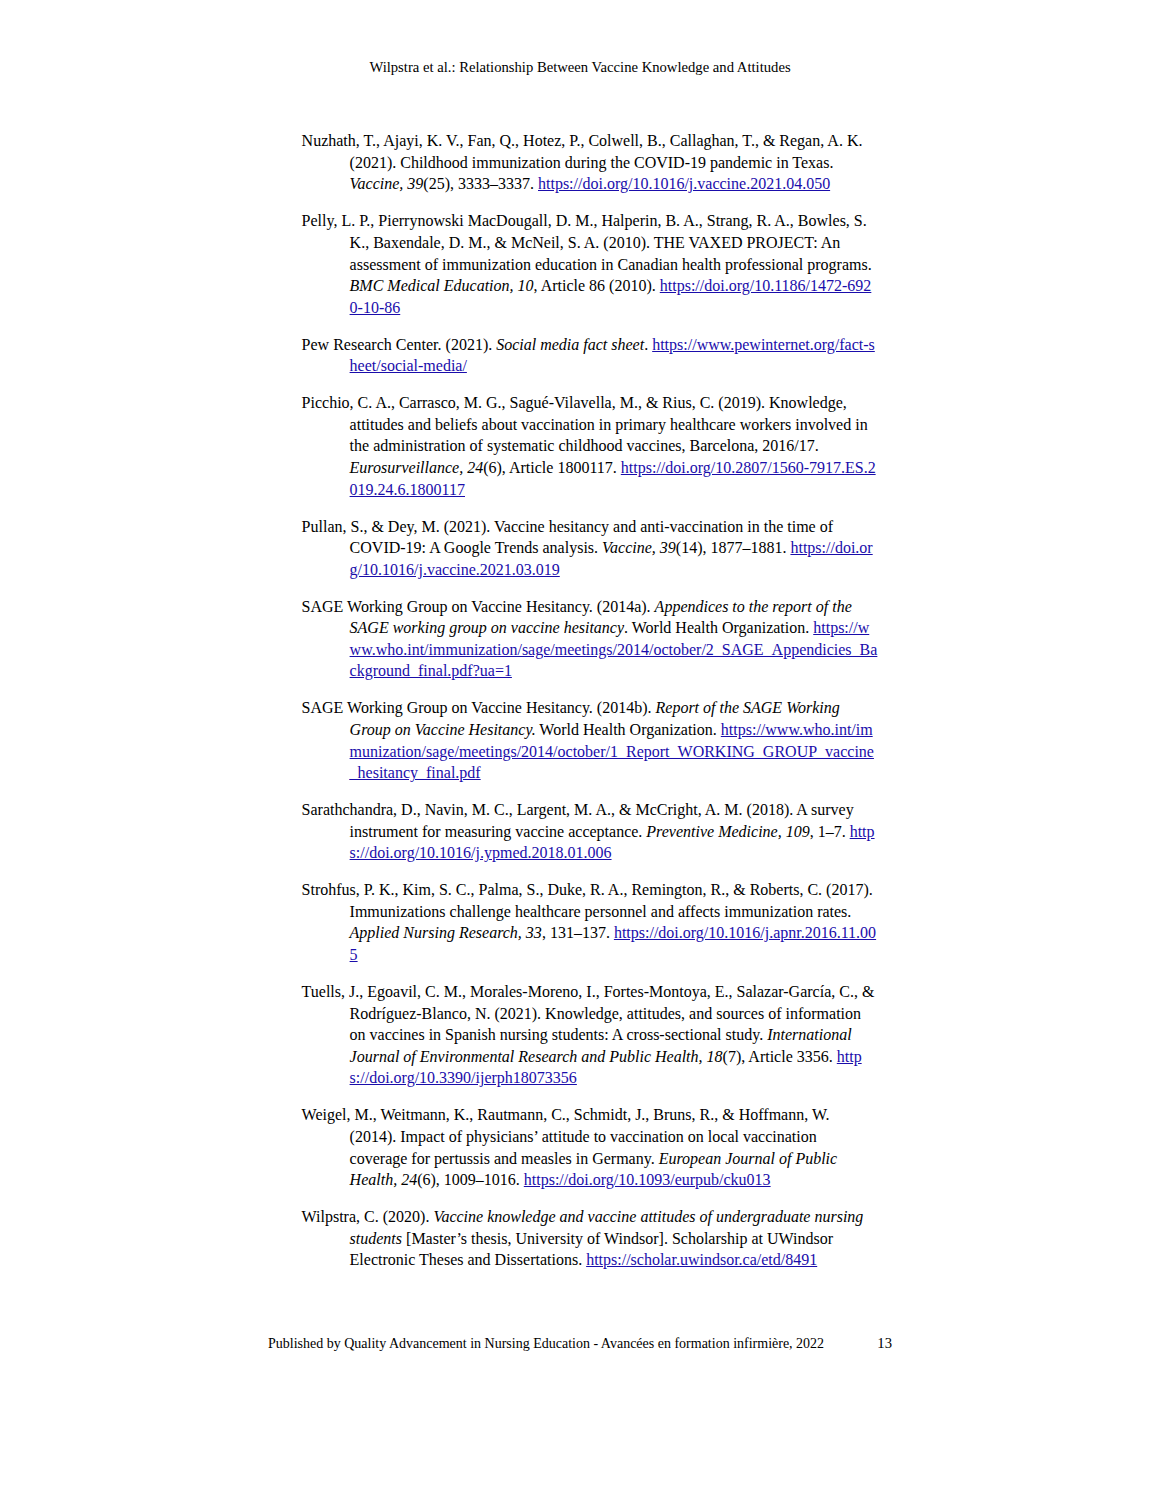Wilpstra et al.: Relationship Between Vaccine Knowledge and Attitudes
Nuzhath, T., Ajayi, K. V., Fan, Q., Hotez, P., Colwell, B., Callaghan, T., & Regan, A. K. (2021). Childhood immunization during the COVID-19 pandemic in Texas. Vaccine, 39(25), 3333–3337. https://doi.org/10.1016/j.vaccine.2021.04.050
Pelly, L. P., Pierrynowski MacDougall, D. M., Halperin, B. A., Strang, R. A., Bowles, S. K., Baxendale, D. M., & McNeil, S. A. (2010). THE VAXED PROJECT: An assessment of immunization education in Canadian health professional programs. BMC Medical Education, 10, Article 86 (2010). https://doi.org/10.1186/1472-6920-10-86
Pew Research Center. (2021). Social media fact sheet. https://www.pewinternet.org/fact-sheet/social-media/
Picchio, C. A., Carrasco, M. G., Sagué-Vilavella, M., & Rius, C. (2019). Knowledge, attitudes and beliefs about vaccination in primary healthcare workers involved in the administration of systematic childhood vaccines, Barcelona, 2016/17. Eurosurveillance, 24(6), Article 1800117. https://doi.org/10.2807/1560-7917.ES.2019.24.6.1800117
Pullan, S., & Dey, M. (2021). Vaccine hesitancy and anti-vaccination in the time of COVID-19: A Google Trends analysis. Vaccine, 39(14), 1877–1881. https://doi.org/10.1016/j.vaccine.2021.03.019
SAGE Working Group on Vaccine Hesitancy. (2014a). Appendices to the report of the SAGE working group on vaccine hesitancy. World Health Organization. https://www.who.int/immunization/sage/meetings/2014/october/2_SAGE_Appendicies_Background_final.pdf?ua=1
SAGE Working Group on Vaccine Hesitancy. (2014b). Report of the SAGE Working Group on Vaccine Hesitancy. World Health Organization. https://www.who.int/immunization/sage/meetings/2014/october/1_Report_WORKING_GROUP_vaccine_hesitancy_final.pdf
Sarathchandra, D., Navin, M. C., Largent, M. A., & McCright, A. M. (2018). A survey instrument for measuring vaccine acceptance. Preventive Medicine, 109, 1–7. https://doi.org/10.1016/j.ypmed.2018.01.006
Strohfus, P. K., Kim, S. C., Palma, S., Duke, R. A., Remington, R., & Roberts, C. (2017). Immunizations challenge healthcare personnel and affects immunization rates. Applied Nursing Research, 33, 131–137. https://doi.org/10.1016/j.apnr.2016.11.005
Tuells, J., Egoavil, C. M., Morales-Moreno, I., Fortes-Montoya, E., Salazar-García, C., & Rodríguez-Blanco, N. (2021). Knowledge, attitudes, and sources of information on vaccines in Spanish nursing students: A cross-sectional study. International Journal of Environmental Research and Public Health, 18(7), Article 3356. https://doi.org/10.3390/ijerph18073356
Weigel, M., Weitmann, K., Rautmann, C., Schmidt, J., Bruns, R., & Hoffmann, W. (2014). Impact of physicians’ attitude to vaccination on local vaccination coverage for pertussis and measles in Germany. European Journal of Public Health, 24(6), 1009–1016. https://doi.org/10.1093/eurpub/cku013
Wilpstra, C. (2020). Vaccine knowledge and vaccine attitudes of undergraduate nursing students [Master’s thesis, University of Windsor]. Scholarship at UWindsor Electronic Theses and Dissertations. https://scholar.uwindsor.ca/etd/8491
Published by Quality Advancement in Nursing Education - Avancées en formation infirmière, 2022
13